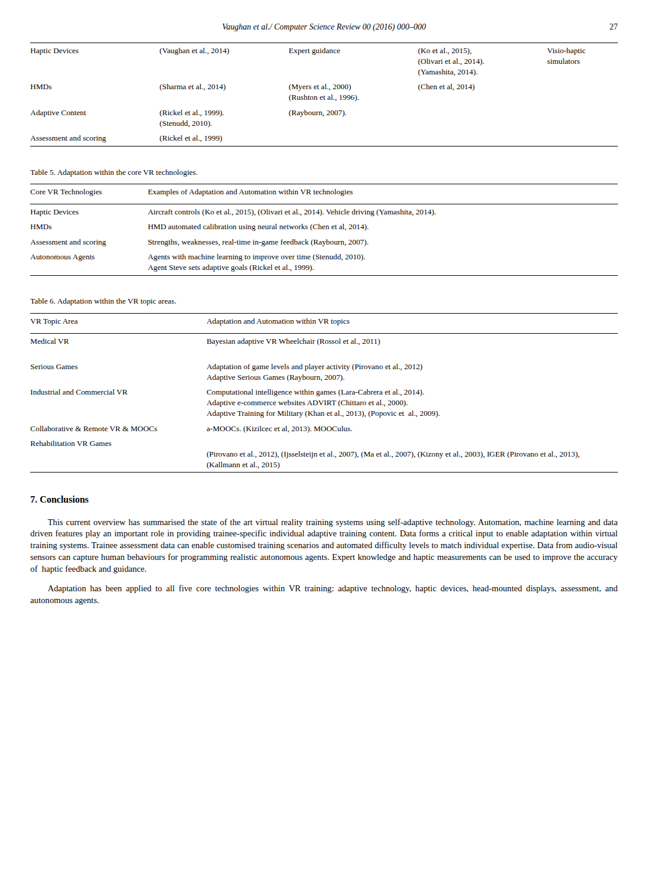Vaughan et al./ Computer Science Review 00 (2016) 000–000 27
| Haptic Devices | (Vaughan et al., 2014) | Expert guidance | (Ko et al., 2015), (Olivari et al., 2014). (Yamashita, 2014). | Visio-haptic simulators |
| HMDs | (Sharma et al., 2014) | (Myers et al., 2000) (Rushton et al., 1996). | (Chen et al, 2014) | |
| Adaptive Content | (Rickel et al., 1999). (Stenudd, 2010). | (Raybourn, 2007). | | |
| Assessment and scoring | (Rickel et al., 1999) | | | |
Table 5. Adaptation within the core VR technologies.
| Core VR Technologies | Examples of Adaptation and Automation within VR technologies |
| Haptic Devices | Aircraft controls (Ko et al., 2015), (Olivari et al., 2014). Vehicle driving (Yamashita, 2014). |
| HMDs | HMD automated calibration using neural networks (Chen et al, 2014). |
| Assessment and scoring | Strengths, weaknesses, real-time in-game feedback (Raybourn, 2007). |
| Autonomous Agents | Agents with machine learning to improve over time (Stenudd, 2010). Agent Steve sets adaptive goals (Rickel et al., 1999). |
Table 6. Adaptation within the VR topic areas.
| VR Topic Area | Adaptation and Automation within VR topics |
| Medical VR | Bayesian adaptive VR Wheelchair (Rossol et al., 2011) |
| Serious Games | Adaptation of game levels and player activity (Pirovano et al., 2012) Adaptive Serious Games (Raybourn, 2007). |
| Industrial and Commercial VR | Computational intelligence within games (Lara-Cabrera et al., 2014). Adaptive e-commerce websites ADVIRT (Chittaro et al., 2000). Adaptive Training for Military (Khan et al., 2013), (Popovic et al., 2009). |
| Collaborative & Remote VR & MOOCs | a-MOOCs. (Kizilcec et al, 2013). MOOCulus. |
| Rehabilitation VR Games | (Pirovano et al., 2012), (Ijsselsteijn et al., 2007), (Ma et al., 2007), (Kizony et al., 2003), IGER (Pirovano et al., 2013), (Kallmann et al., 2015) |
7. Conclusions
This current overview has summarised the state of the art virtual reality training systems using self-adaptive technology. Automation, machine learning and data driven features play an important role in providing trainee-specific individual adaptive training content. Data forms a critical input to enable adaptation within virtual training systems. Trainee assessment data can enable customised training scenarios and automated difficulty levels to match individual expertise. Data from audio-visual sensors can capture human behaviours for programming realistic autonomous agents. Expert knowledge and haptic measurements can be used to improve the accuracy of haptic feedback and guidance.
Adaptation has been applied to all five core technologies within VR training: adaptive technology, haptic devices, head-mounted displays, assessment, and autonomous agents.